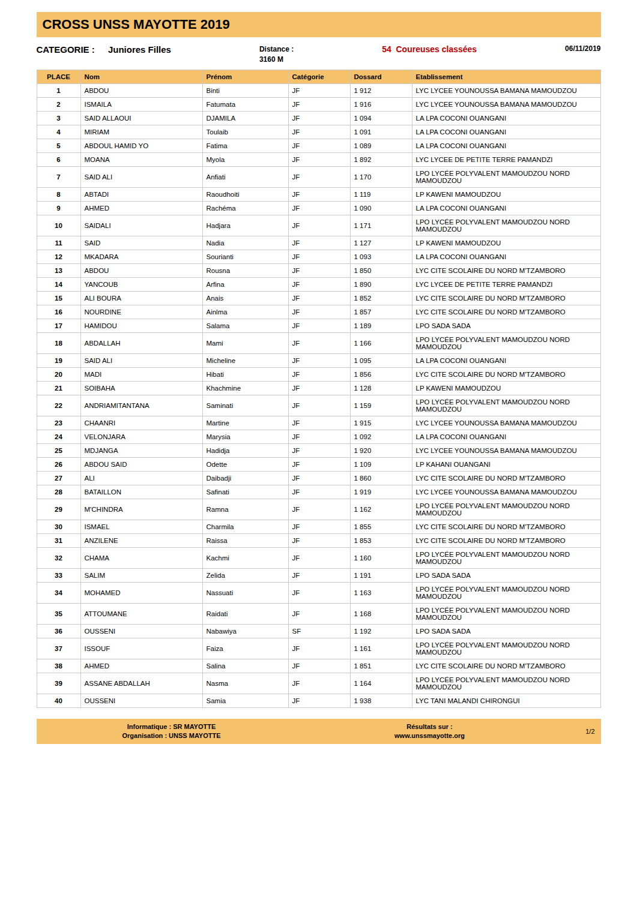CROSS UNSS MAYOTTE 2019
CATEGORIE : Juniores Filles
Distance :
3160 M
54 Coureuses classées
06/11/2019
| PLACE | Nom | Prénom | Catégorie | Dossard | Etablissement |
| --- | --- | --- | --- | --- | --- |
| 1 | ABDOU | Binti | JF | 1 912 | LYC LYCEE YOUNOUSSA BAMANA MAMOUDZOU |
| 2 | ISMAILA | Fatumata | JF | 1 916 | LYC LYCEE YOUNOUSSA BAMANA MAMOUDZOU |
| 3 | SAID ALLAOUI | DJAMILA | JF | 1 094 | LA LPA COCONI OUANGANI |
| 4 | MIRIAM | Toulaib | JF | 1 091 | LA LPA COCONI OUANGANI |
| 5 | ABDOUL HAMID YO | Fatima | JF | 1 089 | LA LPA COCONI OUANGANI |
| 6 | MOANA | Myola | JF | 1 892 | LYC LYCEE DE PETITE TERRE PAMANDZI |
| 7 | SAID ALI | Anfiati | JF | 1 170 | LPO LYCÉE POLYVALENT MAMOUDZOU NORD MAMOUDZOU |
| 8 | ABTADI | Raoudhoiti | JF | 1 119 | LP KAWENI MAMOUDZOU |
| 9 | AHMED | Rachéma | JF | 1 090 | LA LPA COCONI OUANGANI |
| 10 | SAIDALI | Hadjara | JF | 1 171 | LPO LYCÉE POLYVALENT MAMOUDZOU NORD MAMOUDZOU |
| 11 | SAID | Nadia | JF | 1 127 | LP KAWENI MAMOUDZOU |
| 12 | MKADARA | Sourianti | JF | 1 093 | LA LPA COCONI OUANGANI |
| 13 | ABDOU | Rousna | JF | 1 850 | LYC CITE SCOLAIRE DU NORD M'TZAMBORO |
| 14 | YANCOUB | Arfina | JF | 1 890 | LYC LYCEE DE PETITE TERRE PAMANDZI |
| 15 | ALI BOURA | Anais | JF | 1 852 | LYC CITE SCOLAIRE DU NORD M'TZAMBORO |
| 16 | NOURDINE | Ainlma | JF | 1 857 | LYC CITE SCOLAIRE DU NORD M'TZAMBORO |
| 17 | HAMIDOU | Salama | JF | 1 189 | LPO SADA SADA |
| 18 | ABDALLAH | Mami | JF | 1 166 | LPO LYCÉE POLYVALENT MAMOUDZOU NORD MAMOUDZOU |
| 19 | SAID ALI | Micheline | JF | 1 095 | LA LPA COCONI OUANGANI |
| 20 | MADI | Hibati | JF | 1 856 | LYC CITE SCOLAIRE DU NORD M'TZAMBORO |
| 21 | SOIBAHA | Khachmine | JF | 1 128 | LP KAWENI MAMOUDZOU |
| 22 | ANDRIAMITANTANA | Saminati | JF | 1 159 | LPO LYCÉE POLYVALENT MAMOUDZOU NORD MAMOUDZOU |
| 23 | CHAANRI | Martine | JF | 1 915 | LYC LYCEE YOUNOUSSA BAMANA MAMOUDZOU |
| 24 | VELONJARA | Marysia | JF | 1 092 | LA LPA COCONI OUANGANI |
| 25 | MDJANGA | Hadidja | JF | 1 920 | LYC LYCEE YOUNOUSSA BAMANA MAMOUDZOU |
| 26 | ABDOU SAID | Odette | JF | 1 109 | LP KAHANI OUANGANI |
| 27 | ALI | Daibadji | JF | 1 860 | LYC CITE SCOLAIRE DU NORD M'TZAMBORO |
| 28 | BATAILLON | Safinati | JF | 1 919 | LYC LYCEE YOUNOUSSA BAMANA MAMOUDZOU |
| 29 | M'CHINDRA | Ramna | JF | 1 162 | LPO LYCÉE POLYVALENT MAMOUDZOU NORD MAMOUDZOU |
| 30 | ISMAEL | Charmila | JF | 1 855 | LYC CITE SCOLAIRE DU NORD M'TZAMBORO |
| 31 | ANZILENE | Raissa | JF | 1 853 | LYC CITE SCOLAIRE DU NORD M'TZAMBORO |
| 32 | CHAMA | Kachmi | JF | 1 160 | LPO LYCÉE POLYVALENT MAMOUDZOU NORD MAMOUDZOU |
| 33 | SALIM | Zelida | JF | 1 191 | LPO SADA SADA |
| 34 | MOHAMED | Nassuati | JF | 1 163 | LPO LYCÉE POLYVALENT MAMOUDZOU NORD MAMOUDZOU |
| 35 | ATTOUMANE | Raidati | JF | 1 168 | LPO LYCÉE POLYVALENT MAMOUDZOU NORD MAMOUDZOU |
| 36 | OUSSENI | Nabawiya | SF | 1 192 | LPO SADA SADA |
| 37 | ISSOUF | Faiza | JF | 1 161 | LPO LYCÉE POLYVALENT MAMOUDZOU NORD MAMOUDZOU |
| 38 | AHMED | Salina | JF | 1 851 | LYC CITE SCOLAIRE DU NORD M'TZAMBORO |
| 39 | ASSANE ABDALLAH | Nasma | JF | 1 164 | LPO LYCÉE POLYVALENT MAMOUDZOU NORD MAMOUDZOU |
| 40 | OUSSENI | Samia | JF | 1 938 | LYC TANI MALANDI CHIRONGUI |
Informatique : SR MAYOTTE
Organisation : UNSS MAYOTTE
Résultats sur :
www.unssmayotte.org
1/2